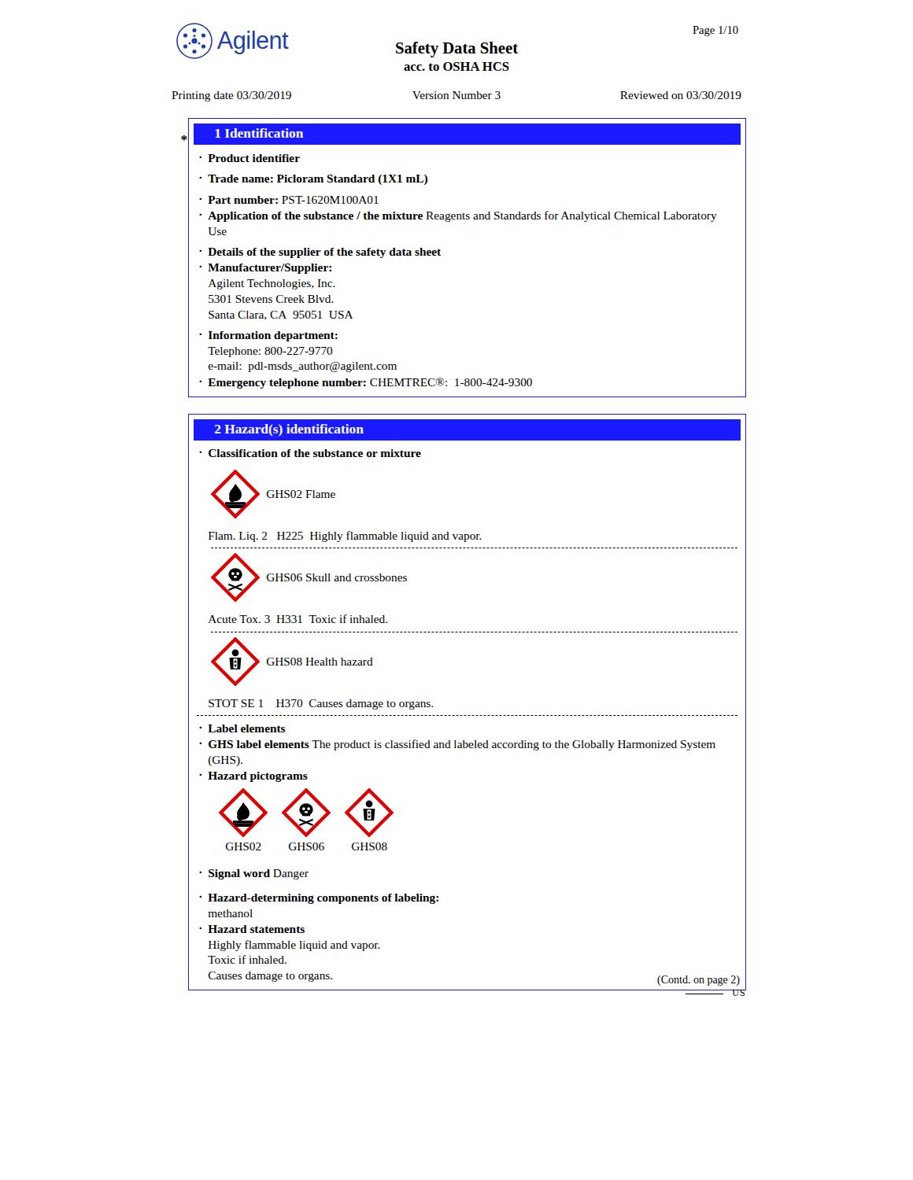Agilent
Page 1/10
Safety Data Sheet
acc. to OSHA HCS
Printing date 03/30/2019
Version Number 3
Reviewed on 03/30/2019
*
1 Identification
Product identifier
Trade name: Picloram Standard (1X1 mL)
Part number: PST-1620M100A01
Application of the substance / the mixture Reagents and Standards for Analytical Chemical Laboratory Use
Details of the supplier of the safety data sheet
Manufacturer/Supplier:
Agilent Technologies, Inc.
5301 Stevens Creek Blvd.
Santa Clara, CA 95051 USA
Information department:
Telephone: 800-227-9770
e-mail: pdl-msds_author@agilent.com
Emergency telephone number: CHEMTREC®: 1-800-424-9300
2 Hazard(s) identification
Classification of the substance or mixture
GHS02 Flame
Flam. Liq. 2 H225 Highly flammable liquid and vapor.
GHS06 Skull and crossbones
Acute Tox. 3 H331 Toxic if inhaled.
GHS08 Health hazard
STOT SE 1 H370 Causes damage to organs.
Label elements
GHS label elements The product is classified and labeled according to the Globally Harmonized System (GHS).
Hazard pictograms
GHS02
GHS06
GHS08
Signal word Danger
Hazard-determining components of labeling:
methanol
Hazard statements
Highly flammable liquid and vapor.
Toxic if inhaled.
Causes damage to organs.
(Contd. on page 2)
US